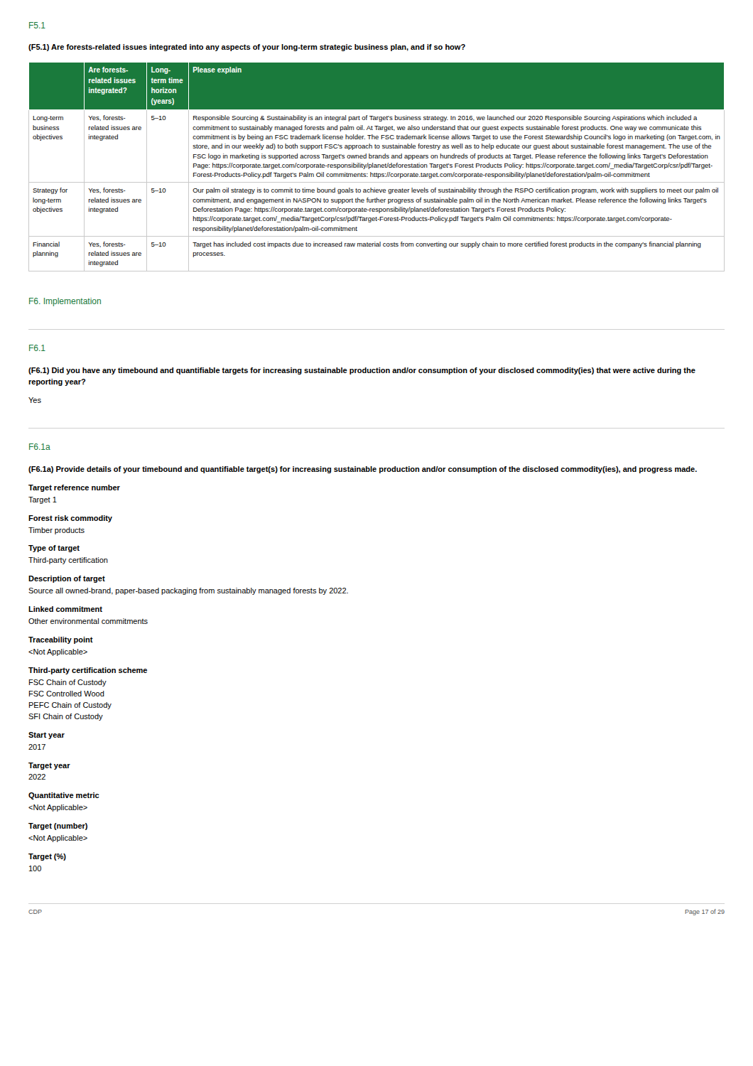F5.1
(F5.1) Are forests-related issues integrated into any aspects of your long-term strategic business plan, and if so how?
| | Are forests-related issues integrated? | Long-term time horizon (years) | Please explain |
| --- | --- | --- | --- |
| Long-term business objectives | Yes, forests-related issues are integrated | 5–10 | Responsible Sourcing & Sustainability is an integral part of Target's business strategy. In 2016, we launched our 2020 Responsible Sourcing Aspirations which included a commitment to sustainably managed forests and palm oil. At Target, we also understand that our guest expects sustainable forest products. One way we communicate this commitment is by being an FSC trademark license holder. The FSC trademark license allows Target to use the Forest Stewardship Council's logo in marketing (on Target.com, in store, and in our weekly ad) to both support FSC's approach to sustainable forestry as well as to help educate our guest about sustainable forest management. The use of the FSC logo in marketing is supported across Target's owned brands and appears on hundreds of products at Target. Please reference the following links Target's Deforestation Page: https://corporate.target.com/corporate-responsibility/planet/deforestation Target's Forest Products Policy: https://corporate.target.com/_media/TargetCorp/csr/pdf/Target-Forest-Products-Policy.pdf Target's Palm Oil commitments: https://corporate.target.com/corporate-responsibility/planet/deforestation/palm-oil-commitment |
| Strategy for long-term objectives | Yes, forests-related issues are integrated | 5–10 | Our palm oil strategy is to commit to time bound goals to achieve greater levels of sustainability through the RSPO certification program, work with suppliers to meet our palm oil commitment, and engagement in NASPON to support the further progress of sustainable palm oil in the North American market. Please reference the following links Target's Deforestation Page: https://corporate.target.com/corporate-responsibility/planet/deforestation Target's Forest Products Policy: https://corporate.target.com/_media/TargetCorp/csr/pdf/Target-Forest-Products-Policy.pdf Target's Palm Oil commitments: https://corporate.target.com/corporate-responsibility/planet/deforestation/palm-oil-commitment |
| Financial planning | Yes, forests-related issues are integrated | 5–10 | Target has included cost impacts due to increased raw material costs from converting our supply chain to more certified forest products in the company's financial planning processes. |
F6. Implementation
F6.1
(F6.1) Did you have any timebound and quantifiable targets for increasing sustainable production and/or consumption of your disclosed commodity(ies) that were active during the reporting year?
Yes
F6.1a
(F6.1a) Provide details of your timebound and quantifiable target(s) for increasing sustainable production and/or consumption of the disclosed commodity(ies), and progress made.
Target reference number
Target 1
Forest risk commodity
Timber products
Type of target
Third-party certification
Description of target
Source all owned-brand, paper-based packaging from sustainably managed forests by 2022.
Linked commitment
Other environmental commitments
Traceability point
<Not Applicable>
Third-party certification scheme
FSC Chain of Custody
FSC Controlled Wood
PEFC Chain of Custody
SFI Chain of Custody
Start year
2017
Target year
2022
Quantitative metric
<Not Applicable>
Target (number)
<Not Applicable>
Target (%)
100
CDP Page 17 of 29